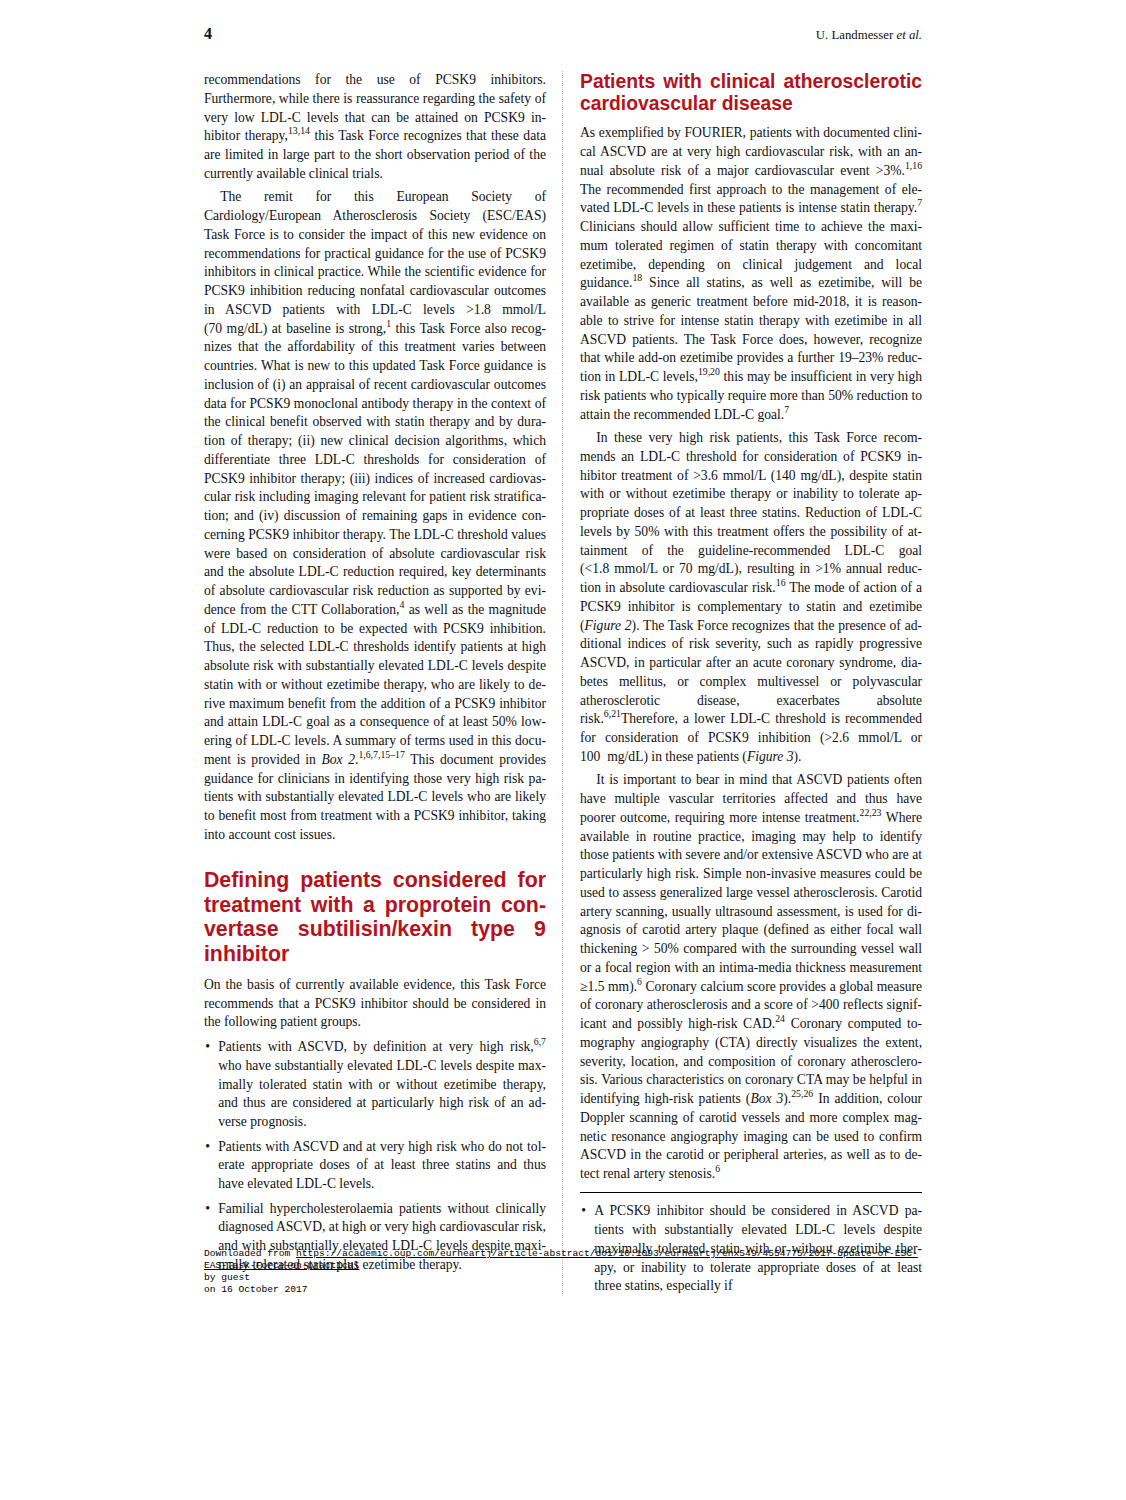4
U. Landmesser et al.
recommendations for the use of PCSK9 inhibitors. Furthermore, while there is reassurance regarding the safety of very low LDL-C levels that can be attained on PCSK9 inhibitor therapy,13,14 this Task Force recognizes that these data are limited in large part to the short observation period of the currently available clinical trials.
The remit for this European Society of Cardiology/European Atherosclerosis Society (ESC/EAS) Task Force is to consider the impact of this new evidence on recommendations for practical guidance for the use of PCSK9 inhibitors in clinical practice. While the scientific evidence for PCSK9 inhibition reducing nonfatal cardiovascular outcomes in ASCVD patients with LDL-C levels >1.8 mmol/L (70 mg/dL) at baseline is strong,1 this Task Force also recognizes that the affordability of this treatment varies between countries. What is new to this updated Task Force guidance is inclusion of (i) an appraisal of recent cardiovascular outcomes data for PCSK9 monoclonal antibody therapy in the context of the clinical benefit observed with statin therapy and by duration of therapy; (ii) new clinical decision algorithms, which differentiate three LDL-C thresholds for consideration of PCSK9 inhibitor therapy; (iii) indices of increased cardiovascular risk including imaging relevant for patient risk stratification; and (iv) discussion of remaining gaps in evidence concerning PCSK9 inhibitor therapy. The LDL-C threshold values were based on consideration of absolute cardiovascular risk and the absolute LDL-C reduction required, key determinants of absolute cardiovascular risk reduction as supported by evidence from the CTT Collaboration,4 as well as the magnitude of LDL-C reduction to be expected with PCSK9 inhibition. Thus, the selected LDL-C thresholds identify patients at high absolute risk with substantially elevated LDL-C levels despite statin with or without ezetimibe therapy, who are likely to derive maximum benefit from the addition of a PCSK9 inhibitor and attain LDL-C goal as a consequence of at least 50% lowering of LDL-C levels. A summary of terms used in this document is provided in Box 2.1,6,7,15–17 This document provides guidance for clinicians in identifying those very high risk patients with substantially elevated LDL-C levels who are likely to benefit most from treatment with a PCSK9 inhibitor, taking into account cost issues.
Defining patients considered for treatment with a proprotein convertase subtilisin/kexin type 9 inhibitor
On the basis of currently available evidence, this Task Force recommends that a PCSK9 inhibitor should be considered in the following patient groups.
Patients with ASCVD, by definition at very high risk,6,7 who have substantially elevated LDL-C levels despite maximally tolerated statin with or without ezetimibe therapy, and thus are considered at particularly high risk of an adverse prognosis.
Patients with ASCVD and at very high risk who do not tolerate appropriate doses of at least three statins and thus have elevated LDL-C levels.
Familial hypercholesterolaemia patients without clinically diagnosed ASCVD, at high or very high cardiovascular risk, and with substantially elevated LDL-C levels despite maximally tolerated statin plus ezetimibe therapy.
Patients with clinical atherosclerotic cardiovascular disease
As exemplified by FOURIER, patients with documented clinical ASCVD are at very high cardiovascular risk, with an annual absolute risk of a major cardiovascular event >3%.1,16 The recommended first approach to the management of elevated LDL-C levels in these patients is intense statin therapy.7 Clinicians should allow sufficient time to achieve the maximum tolerated regimen of statin therapy with concomitant ezetimibe, depending on clinical judgement and local guidance.18 Since all statins, as well as ezetimibe, will be available as generic treatment before mid-2018, it is reasonable to strive for intense statin therapy with ezetimibe in all ASCVD patients. The Task Force does, however, recognize that while add-on ezetimibe provides a further 19–23% reduction in LDL-C levels,19,20 this may be insufficient in very high risk patients who typically require more than 50% reduction to attain the recommended LDL-C goal.7
In these very high risk patients, this Task Force recommends an LDL-C threshold for consideration of PCSK9 inhibitor treatment of >3.6 mmol/L (140 mg/dL), despite statin with or without ezetimibe therapy or inability to tolerate appropriate doses of at least three statins. Reduction of LDL-C levels by 50% with this treatment offers the possibility of attainment of the guideline-recommended LDL-C goal (<1.8 mmol/L or 70 mg/dL), resulting in >1% annual reduction in absolute cardiovascular risk.16 The mode of action of a PCSK9 inhibitor is complementary to statin and ezetimibe (Figure 2). The Task Force recognizes that the presence of additional indices of risk severity, such as rapidly progressive ASCVD, in particular after an acute coronary syndrome, diabetes mellitus, or complex multivessel or polyvascular atherosclerotic disease, exacerbates absolute risk.6,21Therefore, a lower LDL-C threshold is recommended for consideration of PCSK9 inhibition (>2.6 mmol/L or 100 mg/dL) in these patients (Figure 3).
It is important to bear in mind that ASCVD patients often have multiple vascular territories affected and thus have poorer outcome, requiring more intense treatment.22,23 Where available in routine practice, imaging may help to identify those patients with severe and/or extensive ASCVD who are at particularly high risk. Simple non-invasive measures could be used to assess generalized large vessel atherosclerosis. Carotid artery scanning, usually ultrasound assessment, is used for diagnosis of carotid artery plaque (defined as either focal wall thickening > 50% compared with the surrounding vessel wall or a focal region with an intima-media thickness measurement ≥1.5 mm).6 Coronary calcium score provides a global measure of coronary atherosclerosis and a score of >400 reflects significant and possibly high-risk CAD.24 Coronary computed tomography angiography (CTA) directly visualizes the extent, severity, location, and composition of coronary atherosclerosis. Various characteristics on coronary CTA may be helpful in identifying high-risk patients (Box 3).25,26 In addition, colour Doppler scanning of carotid vessels and more complex magnetic resonance angiography imaging can be used to confirm ASCVD in the carotid or peripheral arteries, as well as to detect renal artery stenosis.6
A PCSK9 inhibitor should be considered in ASCVD patients with substantially elevated LDL-C levels despite maximally tolerated statin with or without ezetimibe therapy, or inability to tolerate appropriate doses of at least three statins, especially if
Downloaded from https://academic.oup.com/eurheartj/article-abstract/doi/10.1093/eurheartj/ehx549/4554775/2017-Update-of-ESC-EAS-Task-Force-on-practical
by guest
on 16 October 2017